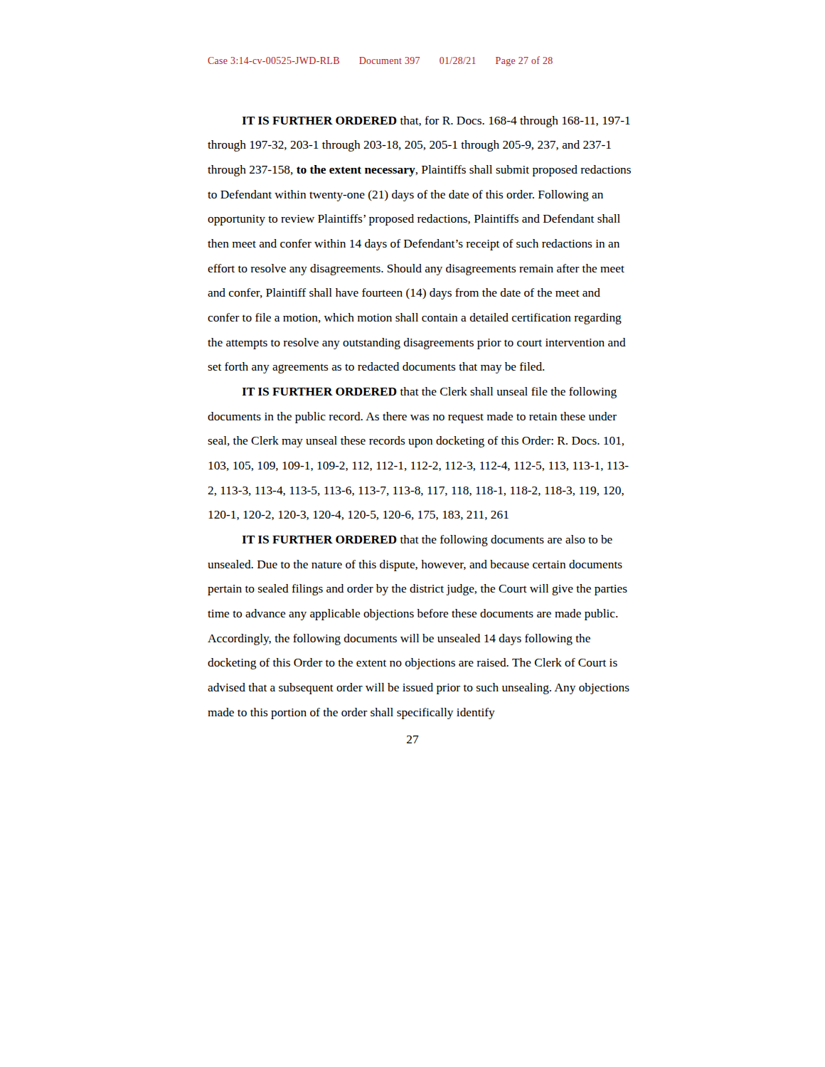Case 3:14-cv-00525-JWD-RLB Document 39701/28/21 Page 27 of 28
IT IS FURTHER ORDERED that, for R. Docs. 168-4 through 168-11, 197-1 through 197-32, 203-1 through 203-18, 205, 205-1 through 205-9, 237, and 237-1 through 237-158, to the extent necessary, Plaintiffs shall submit proposed redactions to Defendant within twenty-one (21) days of the date of this order. Following an opportunity to review Plaintiffs’ proposed redactions, Plaintiffs and Defendant shall then meet and confer within 14 days of Defendant’s receipt of such redactions in an effort to resolve any disagreements. Should any disagreements remain after the meet and confer, Plaintiff shall have fourteen (14) days from the date of the meet and confer to file a motion, which motion shall contain a detailed certification regarding the attempts to resolve any outstanding disagreements prior to court intervention and set forth any agreements as to redacted documents that may be filed.
IT IS FURTHER ORDERED that the Clerk shall unseal file the following documents in the public record. As there was no request made to retain these under seal, the Clerk may unseal these records upon docketing of this Order: R. Docs. 101, 103, 105, 109, 109-1, 109-2, 112, 112-1, 112-2, 112-3, 112-4, 112-5, 113, 113-1, 113-2, 113-3, 113-4, 113-5, 113-6, 113-7, 113-8, 117, 118, 118-1, 118-2, 118-3, 119, 120, 120-1, 120-2, 120-3, 120-4, 120-5, 120-6, 175, 183, 211, 261
IT IS FURTHER ORDERED that the following documents are also to be unsealed. Due to the nature of this dispute, however, and because certain documents pertain to sealed filings and order by the district judge, the Court will give the parties time to advance any applicable objections before these documents are made public. Accordingly, the following documents will be unsealed 14 days following the docketing of this Order to the extent no objections are raised. The Clerk of Court is advised that a subsequent order will be issued prior to such unsealing. Any objections made to this portion of the order shall specifically identify
27